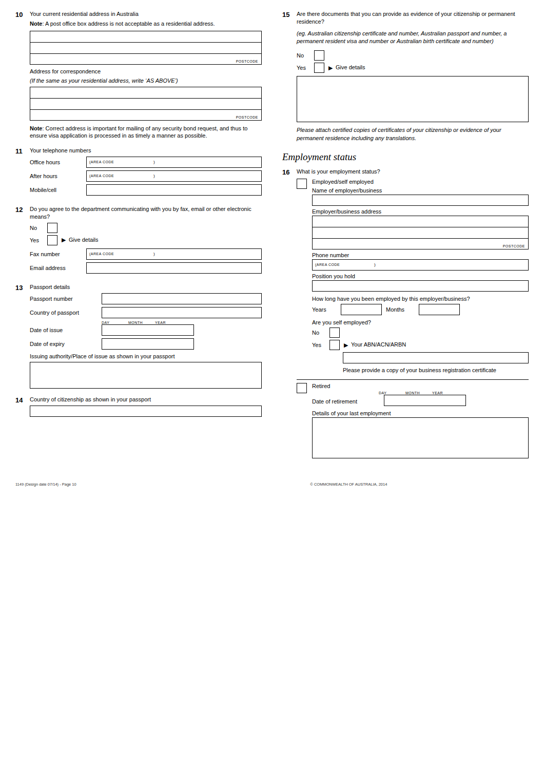10
Your current residential address in Australia
Note: A post office box address is not acceptable as a residential address.
POSTCODE
Address for correspondence
(If the same as your residential address, write ‘AS ABOVE’)
POSTCODE
Note: Correct address is important for mailing of any security bond request, and thus to ensure visa application is processed in as timely a manner as possible.
11
Your telephone numbers
Office hours
(AREA CODE)
After hours
(AREA CODE)
Mobile/cell
12
Do you agree to the department communicating with you by fax, email or other electronic means?
No
Yes ▶Give details
Fax number
(AREA CODE)
Email address
13
Passport details
Passport number
Country of passport
DAY MONTH YEAR
Date of issue
Date of expiry
Issuing authority/Place of issue as shown in your passport
14
Country of citizenship as shown in your passport
15
Are there documents that you can provide as evidence of your citizenship or permanent residence?
(eg. Australian citizenship certificate and number, Australian passport and number, a permanent resident visa and number or Australian birth certificate and number)
No
Yes ▶Give details
Please attach certified copies of certificates of your citizenship or evidence of your permanent residence including any translations.
Employment status
16
What is your employment status?
Employed/self employed
Name of employer/business
Employer/business address
POSTCODE
Phone number
(AREA CODE)
Position you hold
How long have you been employed by this employer/business?
Years
Months
Are you self employed?
No
Yes ▶Your ABN/ACN/ARBN
Please provide a copy of your business registration certificate
Retired
DAY MONTH YEAR
Date of retirement
Details of your last employment
1149 (Design date 07/14) - Page 10
© COMMONWEALTH OF AUSTRALIA, 2014